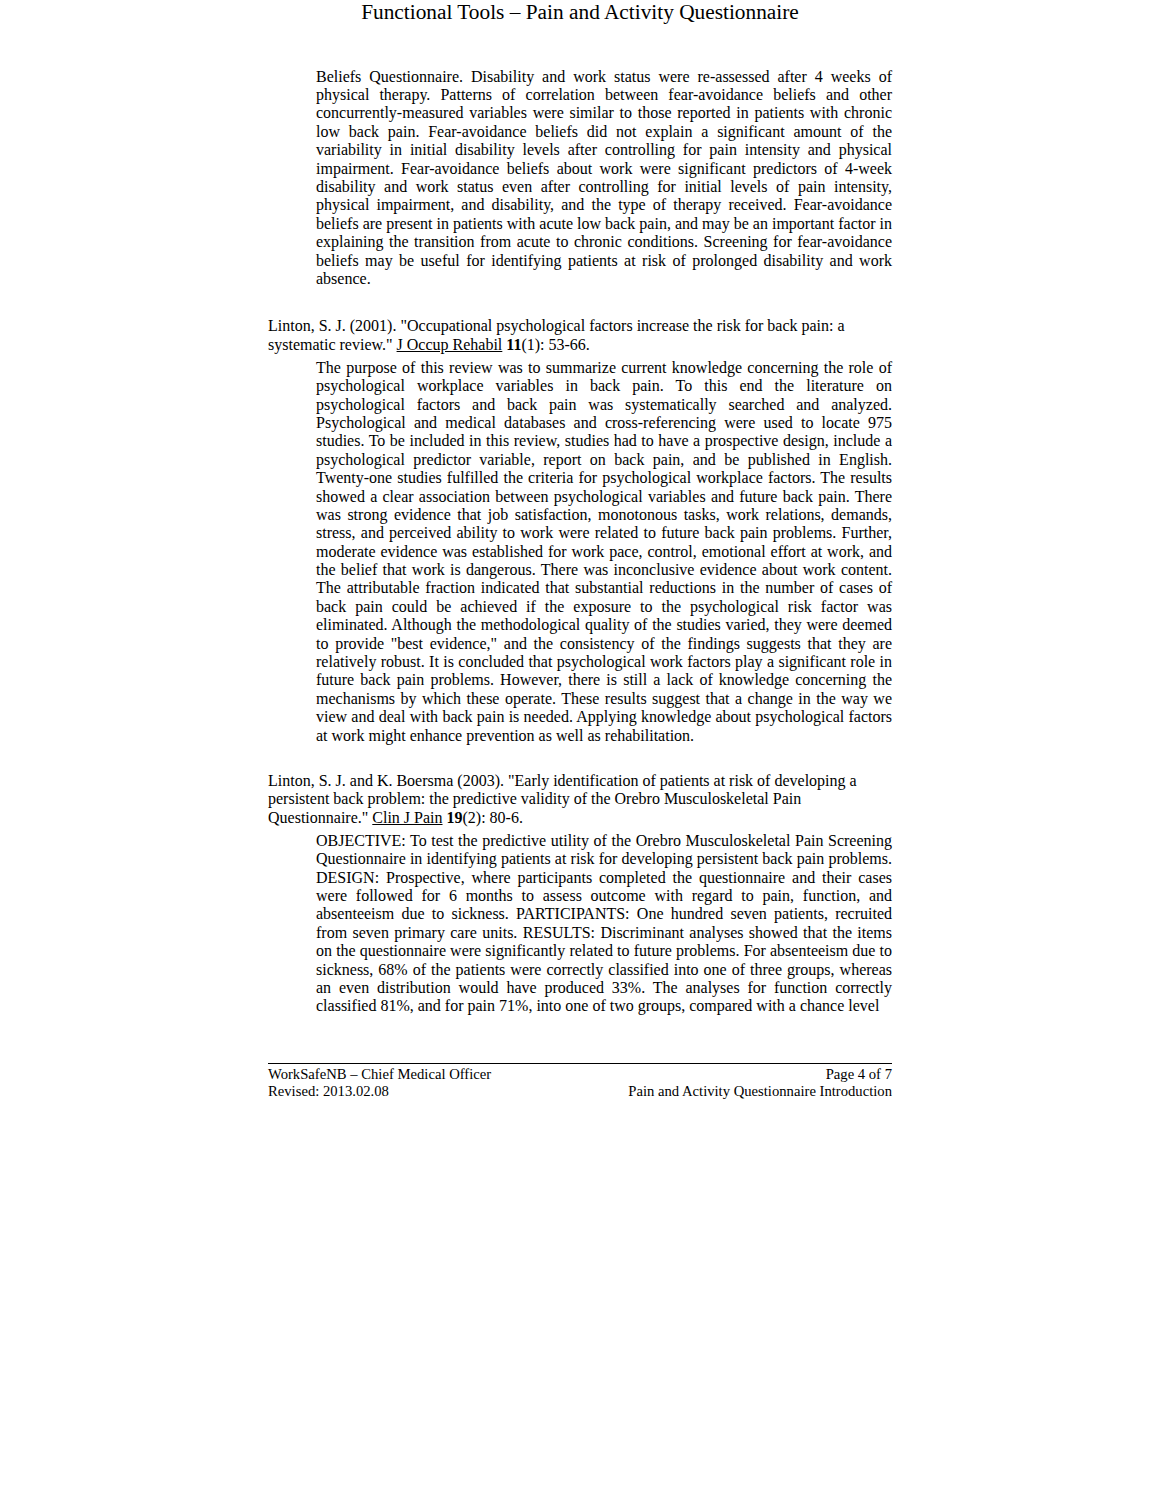Functional Tools – Pain and Activity Questionnaire
Beliefs Questionnaire. Disability and work status were re-assessed after 4 weeks of physical therapy. Patterns of correlation between fear-avoidance beliefs and other concurrently-measured variables were similar to those reported in patients with chronic low back pain. Fear-avoidance beliefs did not explain a significant amount of the variability in initial disability levels after controlling for pain intensity and physical impairment. Fear-avoidance beliefs about work were significant predictors of 4-week disability and work status even after controlling for initial levels of pain intensity, physical impairment, and disability, and the type of therapy received. Fear-avoidance beliefs are present in patients with acute low back pain, and may be an important factor in explaining the transition from acute to chronic conditions. Screening for fear-avoidance beliefs may be useful for identifying patients at risk of prolonged disability and work absence.
Linton, S. J. (2001). "Occupational psychological factors increase the risk for back pain: a systematic review." J Occup Rehabil 11(1): 53-66.
The purpose of this review was to summarize current knowledge concerning the role of psychological workplace variables in back pain. To this end the literature on psychological factors and back pain was systematically searched and analyzed. Psychological and medical databases and cross-referencing were used to locate 975 studies. To be included in this review, studies had to have a prospective design, include a psychological predictor variable, report on back pain, and be published in English. Twenty-one studies fulfilled the criteria for psychological workplace factors. The results showed a clear association between psychological variables and future back pain. There was strong evidence that job satisfaction, monotonous tasks, work relations, demands, stress, and perceived ability to work were related to future back pain problems. Further, moderate evidence was established for work pace, control, emotional effort at work, and the belief that work is dangerous. There was inconclusive evidence about work content. The attributable fraction indicated that substantial reductions in the number of cases of back pain could be achieved if the exposure to the psychological risk factor was eliminated. Although the methodological quality of the studies varied, they were deemed to provide "best evidence," and the consistency of the findings suggests that they are relatively robust. It is concluded that psychological work factors play a significant role in future back pain problems. However, there is still a lack of knowledge concerning the mechanisms by which these operate. These results suggest that a change in the way we view and deal with back pain is needed. Applying knowledge about psychological factors at work might enhance prevention as well as rehabilitation.
Linton, S. J. and K. Boersma (2003). "Early identification of patients at risk of developing a persistent back problem: the predictive validity of the Orebro Musculoskeletal Pain Questionnaire." Clin J Pain 19(2): 80-6.
OBJECTIVE: To test the predictive utility of the Orebro Musculoskeletal Pain Screening Questionnaire in identifying patients at risk for developing persistent back pain problems. DESIGN: Prospective, where participants completed the questionnaire and their cases were followed for 6 months to assess outcome with regard to pain, function, and absenteeism due to sickness. PARTICIPANTS: One hundred seven patients, recruited from seven primary care units. RESULTS: Discriminant analyses showed that the items on the questionnaire were significantly related to future problems. For absenteeism due to sickness, 68% of the patients were correctly classified into one of three groups, whereas an even distribution would have produced 33%. The analyses for function correctly classified 81%, and for pain 71%, into one of two groups, compared with a chance level
WorkSafeNB – Chief Medical Officer
Page 4 of 7
Revised: 2013.02.08
Pain and Activity Questionnaire Introduction